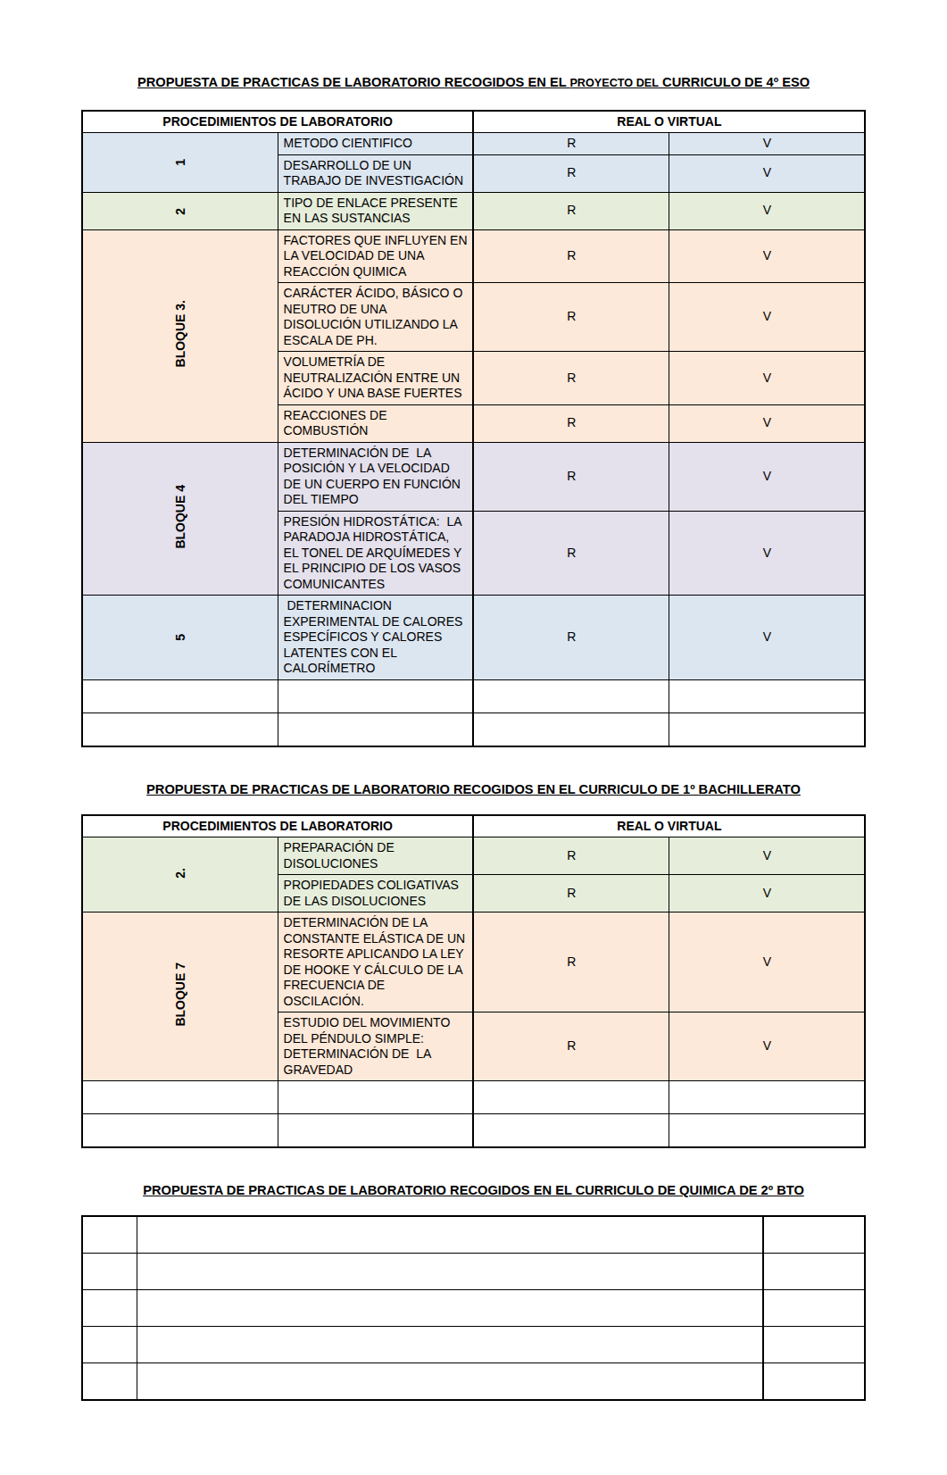PROPUESTA DE PRACTICAS DE LABORATORIO RECOGIDOS EN EL PROYECTO DEL CURRICULO DE 4º ESO
| PROCEDIMIENTOS DE LABORATORIO | REAL O VIRTUAL |
| --- | --- |
| 1 | METODO CIENTIFICO | R | V |
| DESARROLLO DE UN TRABAJO DE INVESTIGACIÓN | R | V |
| 2 | TIPO DE ENLACE PRESENTE EN LAS SUSTANCIAS | R | V |
| BLOQUE 3. | FACTORES QUE INFLUYEN EN LA VELOCIDAD DE UNA REACCIÓN QUIMICA | R | V |
| CARÁCTER ÁCIDO, BÁSICO O NEUTRO DE UNA DISOLUCIÓN UTILIZANDO LA ESCALA DE PH. | R | V |
| VOLUMETRÍA DE NEUTRALIZACIÓN ENTRE UN ÁCIDO Y UNA BASE FUERTES | R | V |
| REACCIONES DE COMBUSTIÓN | R | V |
| BLOQUE 4 | DETERMINACIÓN DE LA POSICIÓN Y LA VELOCIDAD DE UN CUERPO EN FUNCIÓN DEL TIEMPO | R | V |
| PRESIÓN HIDROSTÁTICA: LA PARADOJA HIDROSTÁTICA, EL TONEL DE ARQUÍMEDES Y EL PRINCIPIO DE LOS VASOS COMUNICANTES | R | V |
| 5 | DETERMINACION EXPERIMENTAL DE CALORES ESPECÍFICOS Y CALORES LATENTES CON EL CALORÍMETRO | R | V |
PROPUESTA DE PRACTICAS DE LABORATORIO RECOGIDOS EN EL CURRICULO DE 1º BACHILLERATO
| PROCEDIMIENTOS DE LABORATORIO | REAL O VIRTUAL |
| --- | --- |
| 2. | PREPARACIÓN DE DISOLUCIONES | R | V |
| PROPIEDADES COLIGATIVAS DE LAS DISOLUCIONES | R | V |
| BLOQUE 7 | DETERMINACIÓN DE LA CONSTANTE ELÁSTICA DE UN RESORTE APLICANDO LA LEY DE HOOKE Y CÁLCULO DE LA FRECUENCIA DE OSCILACIÓN. | R | V |
| ESTUDIO DEL MOVIMIENTO DEL PÉNDULO SIMPLE: DETERMINACIÓN DE LA GRAVEDAD | R | V |
PROPUESTA DE PRACTICAS DE LABORATORIO RECOGIDOS EN EL CURRICULO DE QUIMICA DE 2º BTO